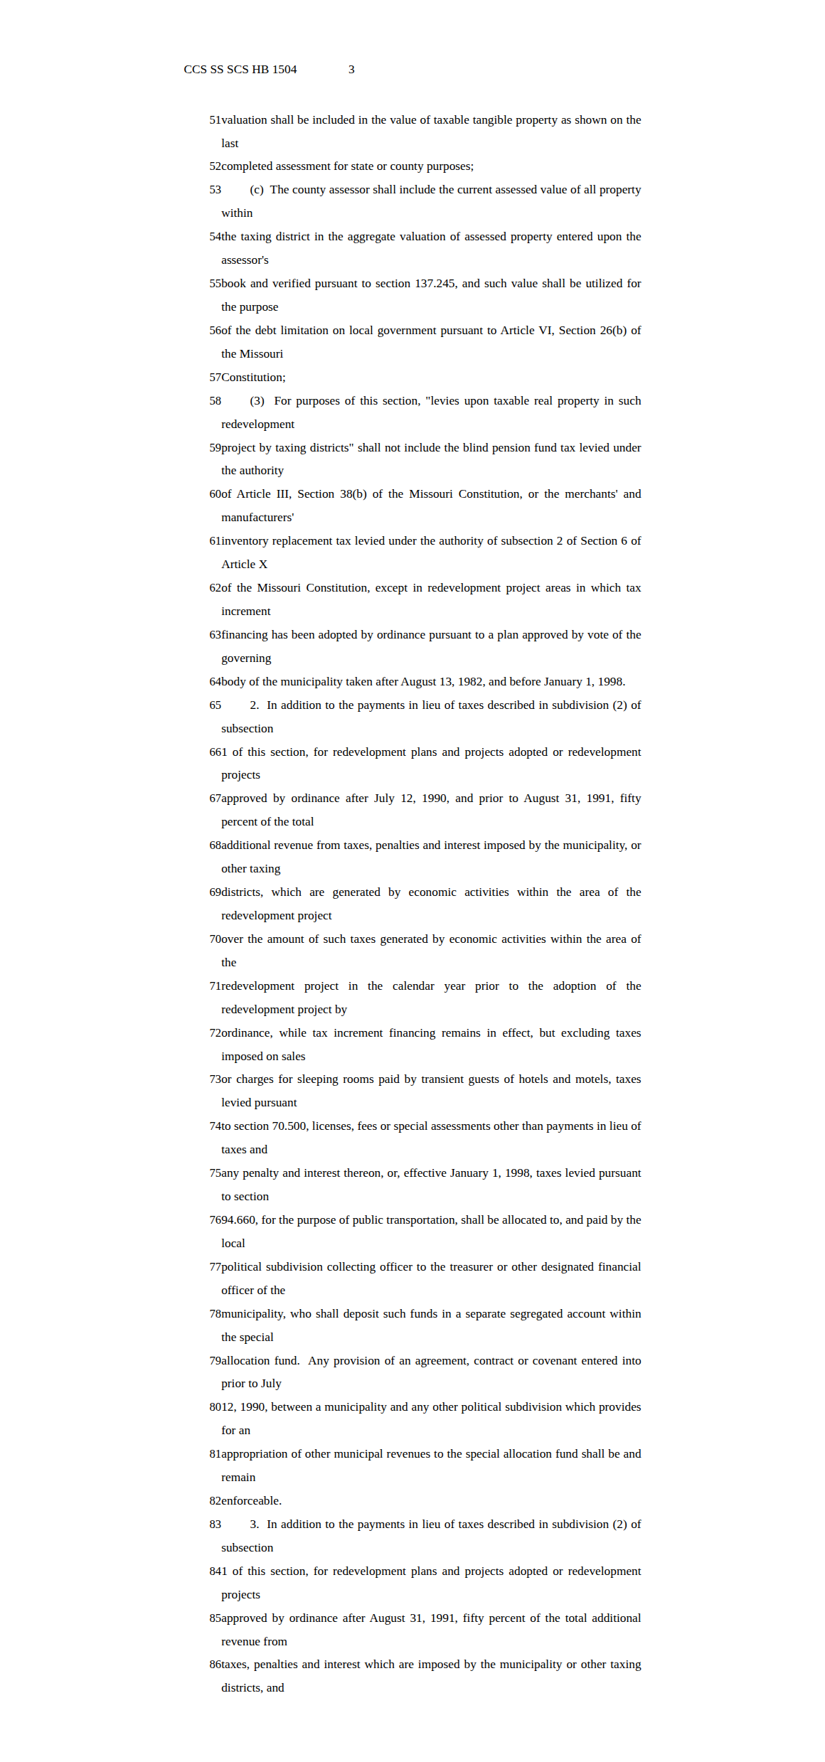CCS SS SCS HB 1504 3
| 51 | valuation shall be included in the value of taxable tangible property as shown on the last |
| 52 | completed assessment for state or county purposes; |
| 53 | (c) The county assessor shall include the current assessed value of all property within |
| 54 | the taxing district in the aggregate valuation of assessed property entered upon the assessor's |
| 55 | book and verified pursuant to section 137.245, and such value shall be utilized for the purpose |
| 56 | of the debt limitation on local government pursuant to Article VI, Section 26(b) of the Missouri |
| 57 | Constitution; |
| 58 | (3) For purposes of this section, "levies upon taxable real property in such redevelopment |
| 59 | project by taxing districts" shall not include the blind pension fund tax levied under the authority |
| 60 | of Article III, Section 38(b) of the Missouri Constitution, or the merchants' and manufacturers' |
| 61 | inventory replacement tax levied under the authority of subsection 2 of Section 6 of Article X |
| 62 | of the Missouri Constitution, except in redevelopment project areas in which tax increment |
| 63 | financing has been adopted by ordinance pursuant to a plan approved by vote of the governing |
| 64 | body of the municipality taken after August 13, 1982, and before January 1, 1998. |
| 65 | 2. In addition to the payments in lieu of taxes described in subdivision (2) of subsection |
| 66 | 1 of this section, for redevelopment plans and projects adopted or redevelopment projects |
| 67 | approved by ordinance after July 12, 1990, and prior to August 31, 1991, fifty percent of the total |
| 68 | additional revenue from taxes, penalties and interest imposed by the municipality, or other taxing |
| 69 | districts, which are generated by economic activities within the area of the redevelopment project |
| 70 | over the amount of such taxes generated by economic activities within the area of the |
| 71 | redevelopment project in the calendar year prior to the adoption of the redevelopment project by |
| 72 | ordinance, while tax increment financing remains in effect, but excluding taxes imposed on sales |
| 73 | or charges for sleeping rooms paid by transient guests of hotels and motels, taxes levied pursuant |
| 74 | to section 70.500, licenses, fees or special assessments other than payments in lieu of taxes and |
| 75 | any penalty and interest thereon, or, effective January 1, 1998, taxes levied pursuant to section |
| 76 | 94.660, for the purpose of public transportation, shall be allocated to, and paid by the local |
| 77 | political subdivision collecting officer to the treasurer or other designated financial officer of the |
| 78 | municipality, who shall deposit such funds in a separate segregated account within the special |
| 79 | allocation fund. Any provision of an agreement, contract or covenant entered into prior to July |
| 80 | 12, 1990, between a municipality and any other political subdivision which provides for an |
| 81 | appropriation of other municipal revenues to the special allocation fund shall be and remain |
| 82 | enforceable. |
| 83 | 3. In addition to the payments in lieu of taxes described in subdivision (2) of subsection |
| 84 | 1 of this section, for redevelopment plans and projects adopted or redevelopment projects |
| 85 | approved by ordinance after August 31, 1991, fifty percent of the total additional revenue from |
| 86 | taxes, penalties and interest which are imposed by the municipality or other taxing districts, and |